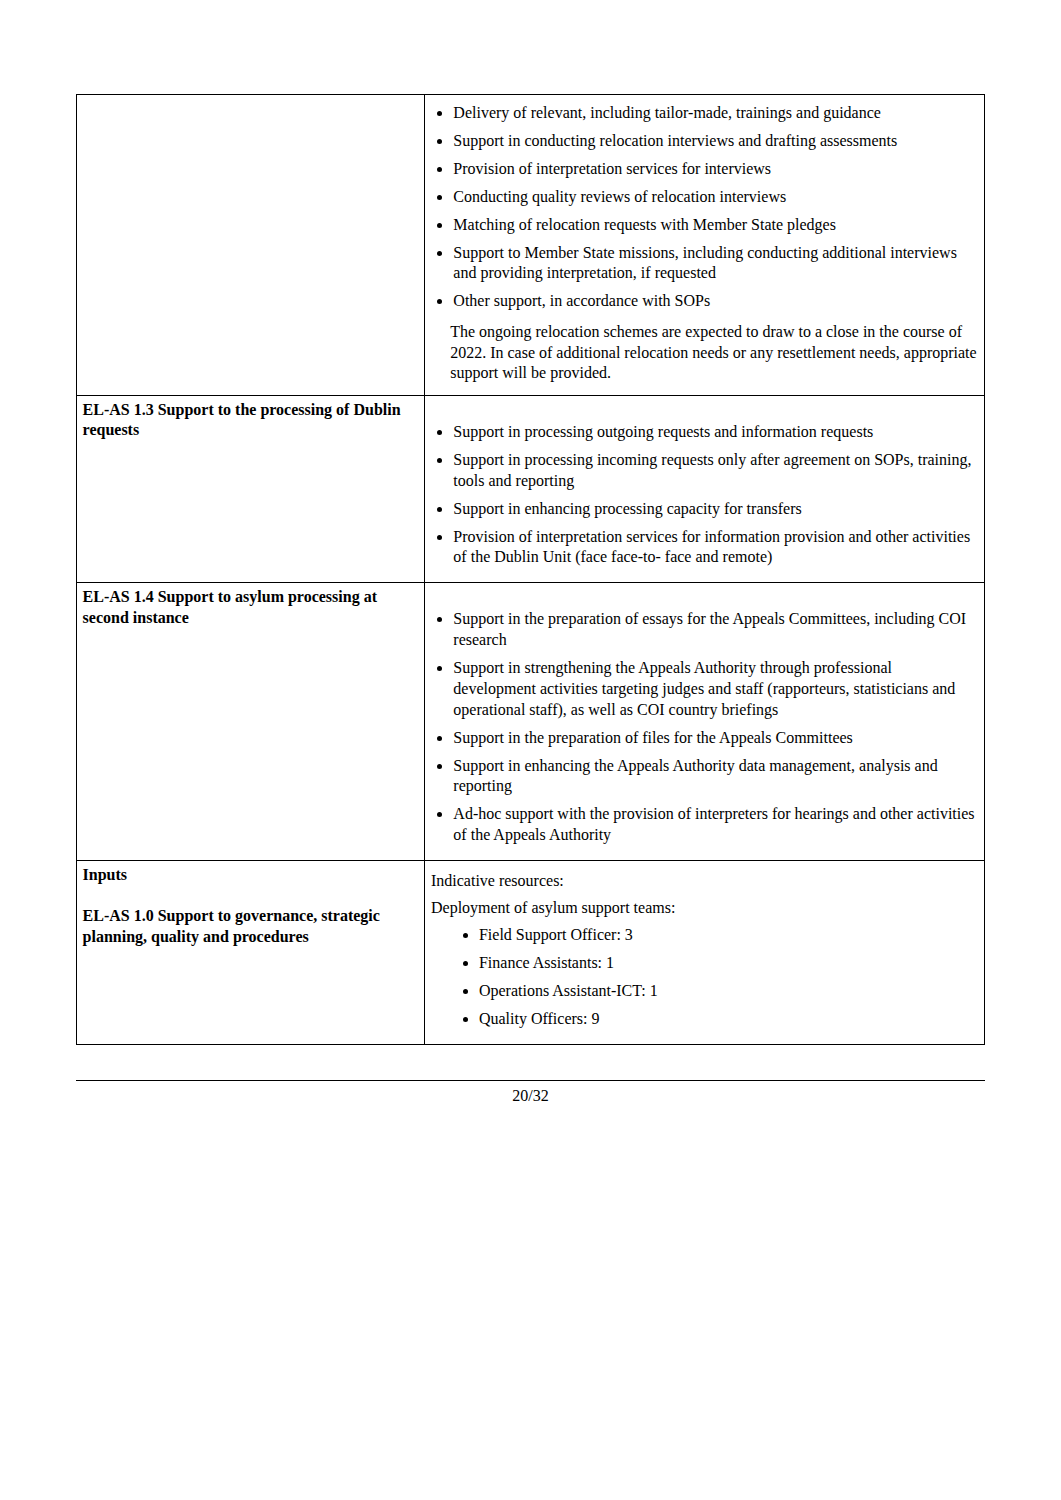| | Delivery of relevant, including tailor-made, trainings and guidance Support in conducting relocation interviews and drafting assessments Provision of interpretation services for interviews Conducting quality reviews of relocation interviews Matching of relocation requests with Member State pledges Support to Member State missions, including conducting additional interviews and providing interpretation, if requested Other support, in accordance with SOPs The ongoing relocation schemes are expected to draw to a close in the course of 2022. In case of additional relocation needs or any resettlement needs, appropriate support will be provided. |
| EL-AS 1.3 Support to the processing of Dublin requests | Support in processing outgoing requests and information requests Support in processing incoming requests only after agreement on SOPs, training, tools and reporting Support in enhancing processing capacity for transfers Provision of interpretation services for information provision and other activities of the Dublin Unit (face face-to- face and remote) |
| EL-AS 1.4 Support to asylum processing at second instance | Support in the preparation of essays for the Appeals Committees, including COI research Support in strengthening the Appeals Authority through professional development activities targeting judges and staff (rapporteurs, statisticians and operational staff), as well as COI country briefings Support in the preparation of files for the Appeals Committees Support in enhancing the Appeals Authority data management, analysis and reporting Ad-hoc support with the provision of interpreters for hearings and other activities of the Appeals Authority |
| Inputs EL-AS 1.0 Support to governance, strategic planning, quality and procedures | Indicative resources: Deployment of asylum support teams: Field Support Officer: 3 Finance Assistants: 1 Operations Assistant-ICT: 1 Quality Officers: 9 |
20/32